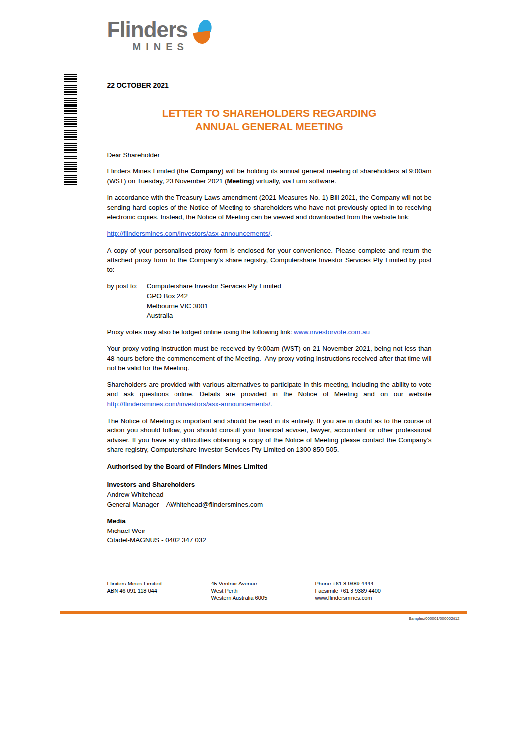Flinders MINES
22 OCTOBER 2021
LETTER TO SHAREHOLDERS REGARDING
ANNUAL GENERAL MEETING
Dear Shareholder
Flinders Mines Limited (the Company) will be holding its annual general meeting of shareholders at 9:00am (WST) on Tuesday, 23 November 2021 (Meeting) virtually, via Lumi software.
In accordance with the Treasury Laws amendment (2021 Measures No. 1) Bill 2021, the Company will not be sending hard copies of the Notice of Meeting to shareholders who have not previously opted in to receiving electronic copies. Instead, the Notice of Meeting can be viewed and downloaded from the website link:
http://flindersmines.com/investors/asx-announcements/.
A copy of your personalised proxy form is enclosed for your convenience. Please complete and return the attached proxy form to the Company’s share registry, Computershare Investor Services Pty Limited by post to:
| by post to: | Computershare Investor Services Pty Limited GPO Box 242 Melbourne VIC 3001 Australia |
Proxy votes may also be lodged online using the following link: www.investorvote.com.au
Your proxy voting instruction must be received by 9:00am (WST) on 21 November 2021, being not less than 48 hours before the commencement of the Meeting. Any proxy voting instructions received after that time will not be valid for the Meeting.
Shareholders are provided with various alternatives to participate in this meeting, including the ability to vote and ask questions online. Details are provided in the Notice of Meeting and on our website http://flindersmines.com/investors/asx-announcements/.
The Notice of Meeting is important and should be read in its entirety. If you are in doubt as to the course of action you should follow, you should consult your financial adviser, lawyer, accountant or other professional adviser. If you have any difficulties obtaining a copy of the Notice of Meeting please contact the Company’s share registry, Computershare Investor Services Pty Limited on 1300 850 505.
Authorised by the Board of Flinders Mines Limited
Investors and Shareholders
Andrew Whitehead
General Manager – AWhitehead@flindersmines.com
Media
Michael Weir
Citadel-MAGNUS - 0402 347 032
| Flinders Mines Limited ABN 46 091 118 044 | 45 Ventnor Avenue West Perth Western Australia 6005 | Phone +61 8 9389 4444 Facsimile +61 8 9389 4400 www.flindersmines.com |
Samples/000001/000002/i12